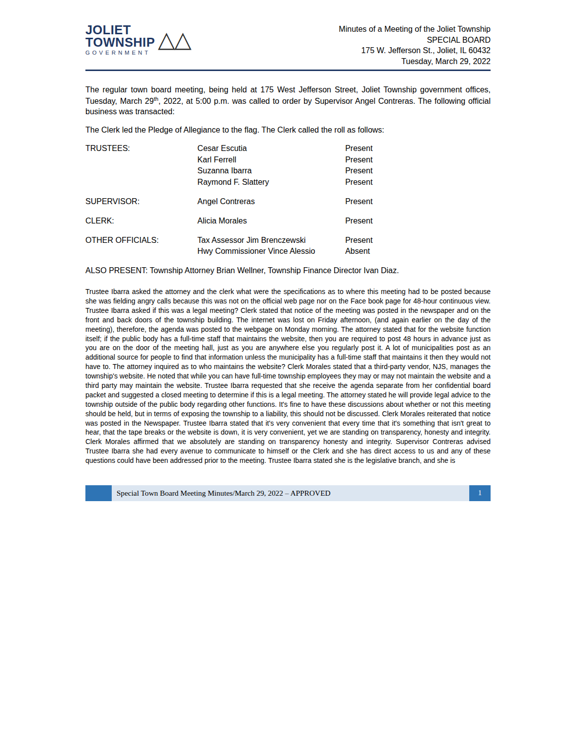JOLIET TOWNSHIP GOVERNMENT
△△
Minutes of a Meeting of the Joliet Township
SPECIAL BOARD
175 W. Jefferson St., Joliet, IL 60432
Tuesday, March 29, 2022
The regular town board meeting, being held at 175 West Jefferson Street, Joliet Township government offices, Tuesday, March 29th, 2022, at 5:00 p.m. was called to order by Supervisor Angel Contreras. The following official business was transacted:
The Clerk led the Pledge of Allegiance to the flag. The Clerk called the roll as follows:
| TRUSTEES: | Cesar Escutia | Present |
| | Karl Ferrell | Present |
| | Suzanna Ibarra | Present |
| | Raymond F. Slattery | Present |
| SUPERVISOR: | Angel Contreras | Present |
| CLERK: | Alicia Morales | Present |
| OTHER OFFICIALS: | Tax Assessor Jim Brenczewski | Present |
| | Hwy Commissioner Vince Alessio | Absent |
ALSO PRESENT: Township Attorney Brian Wellner, Township Finance Director Ivan Diaz.
Trustee Ibarra asked the attorney and the clerk what were the specifications as to where this meeting had to be posted because she was fielding angry calls because this was not on the official web page nor on the Face book page for 48-hour continuous view. Trustee Ibarra asked if this was a legal meeting? Clerk stated that notice of the meeting was posted in the newspaper and on the front and back doors of the township building. The internet was lost on Friday afternoon, (and again earlier on the day of the meeting), therefore, the agenda was posted to the webpage on Monday morning. The attorney stated that for the website function itself; if the public body has a full-time staff that maintains the website, then you are required to post 48 hours in advance just as you are on the door of the meeting hall, just as you are anywhere else you regularly post it. A lot of municipalities post as an additional source for people to find that information unless the municipality has a full-time staff that maintains it then they would not have to. The attorney inquired as to who maintains the website? Clerk Morales stated that a third-party vendor, NJS, manages the township's website. He noted that while you can have full-time township employees they may or may not maintain the website and a third party may maintain the website. Trustee Ibarra requested that she receive the agenda separate from her confidential board packet and suggested a closed meeting to determine if this is a legal meeting. The attorney stated he will provide legal advice to the township outside of the public body regarding other functions. It's fine to have these discussions about whether or not this meeting should be held, but in terms of exposing the township to a liability, this should not be discussed. Clerk Morales reiterated that notice was posted in the Newspaper. Trustee Ibarra stated that it's very convenient that every time that it's something that isn't great to hear, that the tape breaks or the website is down, it is very convenient, yet we are standing on transparency, honesty and integrity. Clerk Morales affirmed that we absolutely are standing on transparency honesty and integrity. Supervisor Contreras advised Trustee Ibarra she had every avenue to communicate to himself or the Clerk and she has direct access to us and any of these questions could have been addressed prior to the meeting. Trustee Ibarra stated she is the legislative branch, and she is
Special Town Board Meeting Minutes/March 29, 2022 – APPROVED
1